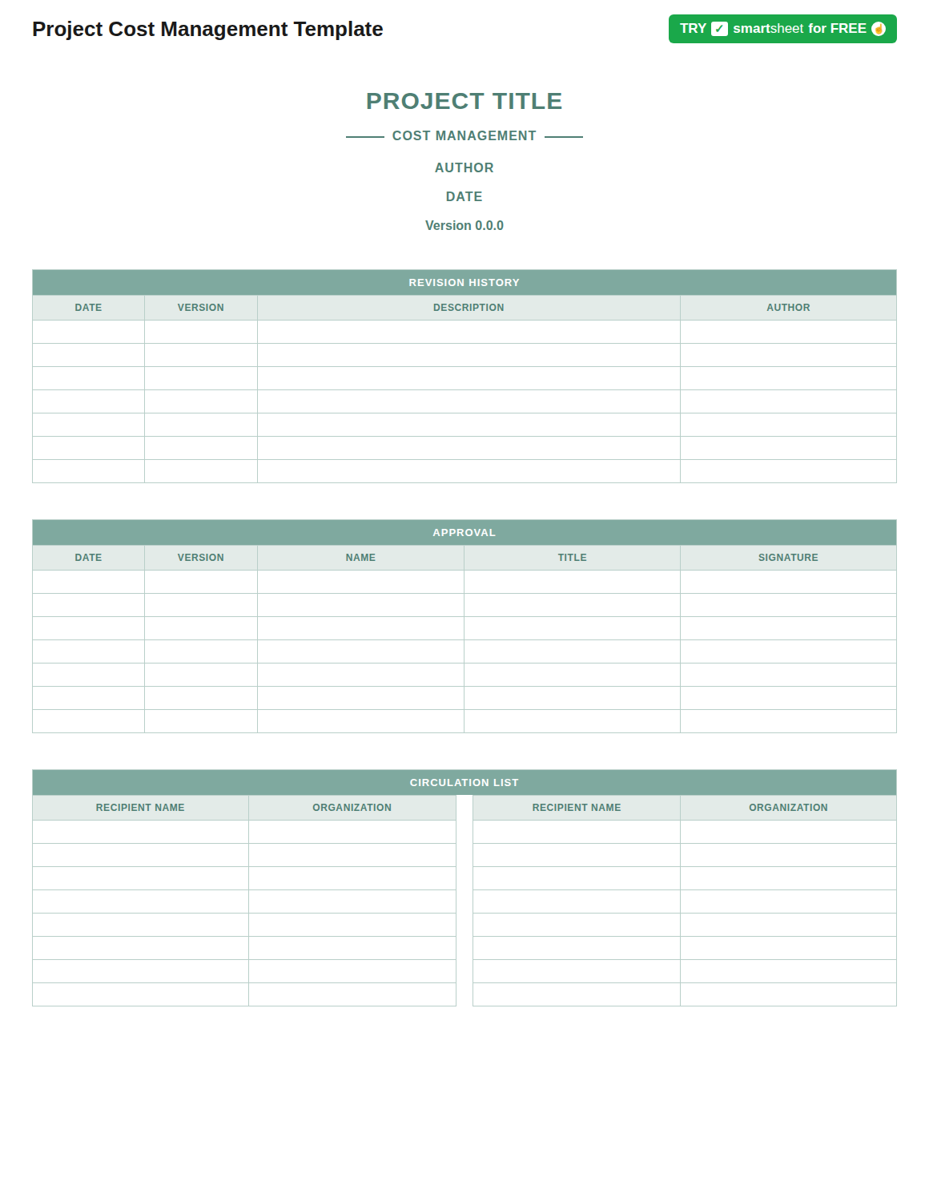Project Cost Management Template
TRY ✓ smartsheet for FREE ☝
PROJECT TITLE
COST MANAGEMENT
AUTHOR
DATE
Version 0.0.0
REVISION HISTORY
| DATE | VERSION | DESCRIPTION | AUTHOR |
| --- | --- | --- | --- |
APPROVAL
| DATE | VERSION | NAME | TITLE | SIGNATURE |
| --- | --- | --- | --- | --- |
CIRCULATION LIST
| RECIPIENT NAME | ORGANIZATION | | RECIPIENT NAME | ORGANIZATION |
| --- | --- | --- | --- | --- |